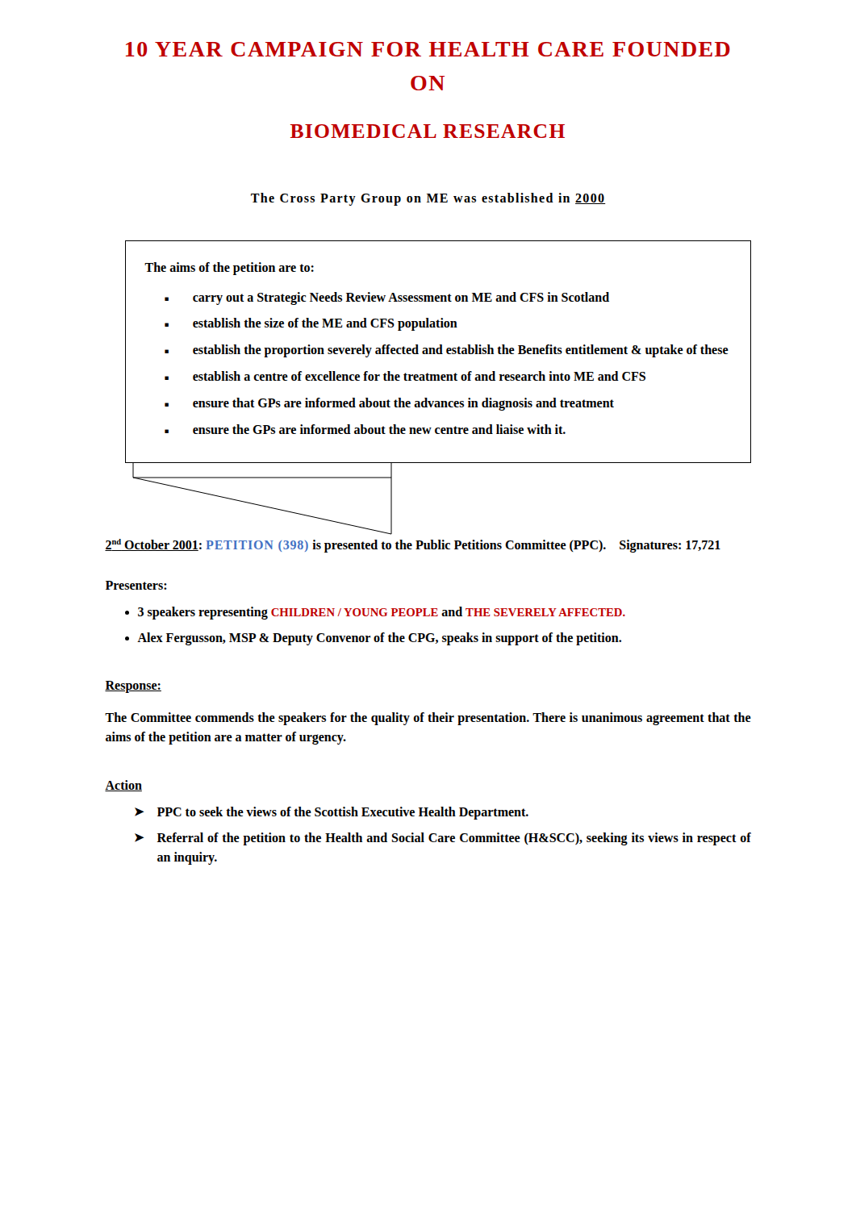10 YEAR CAMPAIGN FOR HEALTH CARE FOUNDED ON
BIOMEDICAL RESEARCH
The Cross Party Group on ME was established in 2000
The aims of the petition are to:
carry out a Strategic Needs Review Assessment on ME and CFS in Scotland
establish the size of the ME and CFS population
establish the proportion severely affected and establish the Benefits entitlement & uptake of these
establish a centre of excellence for the treatment of and research into ME and CFS
ensure that GPs are informed about the advances in diagnosis and treatment
ensure the GPs are informed about the new centre and liaise with it.
2nd October 2001: PETITION (398) is presented to the Public Petitions Committee (PPC). Signatures: 17,721
Presenters:
3 speakers representing CHILDREN / YOUNG PEOPLE and THE SEVERELY AFFECTED.
Alex Fergusson, MSP & Deputy Convenor of the CPG, speaks in support of the petition.
Response:
The Committee commends the speakers for the quality of their presentation. There is unanimous agreement that the aims of the petition are a matter of urgency.
Action
PPC to seek the views of the Scottish Executive Health Department.
Referral of the petition to the Health and Social Care Committee (H&SCC), seeking its views in respect of an inquiry.